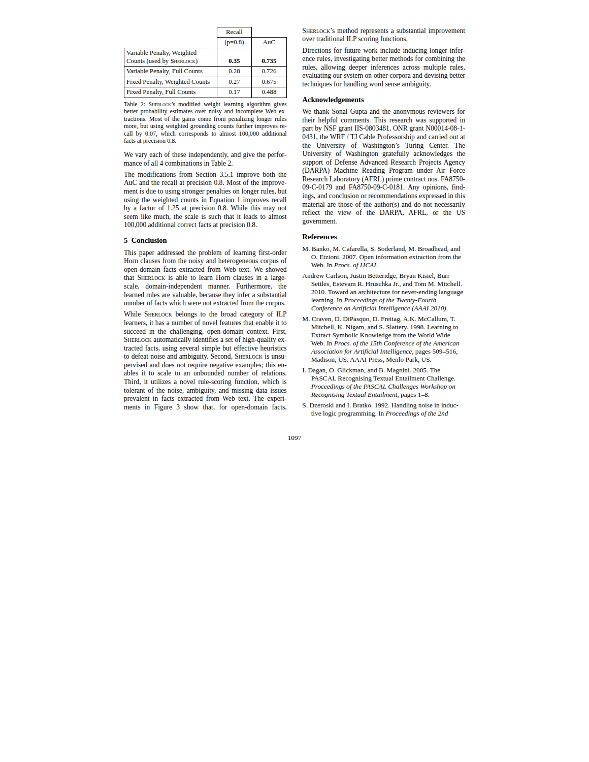| | Recall | |
| | (p=0.8) | AuC |
| Variable Penalty, Weighted Counts (used by Sherlock ) | 0.35 | 0.735 |
| Variable Penalty, Full Counts | 0.28 | 0.726 |
| Fixed Penalty, Weighted Counts | 0.27 | 0.675 |
| Fixed Penalty, Full Counts | 0.17 | 0.488 |
Table 2: Sherlock’s modified weight learning algorithm gives better probability estimates over noisy and incomplete Web extractions. Most of the gains come from penalizing longer rules more, but using weighted grounding counts further improves recall by 0.07, which corresponds to almost 100,000 additional facts at precision 0.8.
We vary each of these independently, and give the performance of all 4 combinations in Table 2.
The modifications from Section 3.5.1 improve both the AuC and the recall at precision 0.8. Most of the improvement is due to using stronger penalties on longer rules, but using the weighted counts in Equation 1 improves recall by a factor of 1.25 at precision 0.8. While this may not seem like much, the scale is such that it leads to almost 100,000 additional correct facts at precision 0.8.
5 Conclusion
This paper addressed the problem of learning first-order Horn clauses from the noisy and heterogeneous corpus of open-domain facts extracted from Web text. We showed that Sherlock is able to learn Horn clauses in a large-scale, domain-independent manner. Furthermore, the learned rules are valuable, because they infer a substantial number of facts which were not extracted from the corpus.
While Sherlock belongs to the broad category of ILP learners, it has a number of novel features that enable it to succeed in the challenging, open-domain context. First, Sherlock automatically identifies a set of high-quality extracted facts, using several simple but effective heuristics to defeat noise and ambiguity. Second, Sherlock is unsupervised and does not require negative examples; this enables it to scale to an unbounded number of relations. Third, it utilizes a novel rule-scoring function, which is tolerant of the noise, ambiguity, and missing data issues prevalent in facts extracted from Web text. The experiments in Figure 3 show that, for open-domain facts, Sherlock’s method represents a substantial improvement over traditional ILP scoring functions.
Directions for future work include inducing longer inference rules, investigating better methods for combining the rules, allowing deeper inferences across multiple rules, evaluating our system on other corpora and devising better techniques for handling word sense ambiguity.
Acknowledgements
We thank Sonal Gupta and the anonymous reviewers for their helpful comments. This research was supported in part by NSF grant IIS-0803481, ONR grant N00014-08-1-0431, the WRF / TJ Cable Professorship and carried out at the University of Washington’s Turing Center. The University of Washington gratefully acknowledges the support of Defense Advanced Research Projects Agency (DARPA) Machine Reading Program under Air Force Research Laboratory (AFRL) prime contract nos. FA8750-09-C-0179 and FA8750-09-C-0181. Any opinions, findings, and conclusion or recommendations expressed in this material are those of the author(s) and do not necessarily reflect the view of the DARPA, AFRL, or the US government.
References
M. Banko, M. Cafarella, S. Soderland, M. Broadhead, and O. Etzioni. 2007. Open information extraction from the Web. In Procs. of IJCAI.
Andrew Carlson, Justin Betteridge, Bryan Kisiel, Burr Settles, Estevam R. Hruschka Jr., and Tom M. Mitchell. 2010. Toward an architecture for never-ending language learning. In Proceedings of the Twenty-Fourth Conference on Artificial Intelligence (AAAI 2010).
M. Craven, D. DiPasquo, D. Freitag, A.K. McCallum, T. Mitchell, K. Nigam, and S. Slattery. 1998. Learning to Extract Symbolic Knowledge from the World Wide Web. In Procs. of the 15th Conference of the American Association for Artificial Intelligence, pages 509–516, Madison, US. AAAI Press, Menlo Park, US.
I. Dagan, O. Glickman, and B. Magnini. 2005. The PASCAL Recognising Textual Entailment Challenge. Proceedings of the PASCAL Challenges Workshop on Recognising Textual Entailment, pages 1–8.
S. Dzeroski and I. Bratko. 1992. Handling noise in inductive logic programming. In Proceedings of the 2nd
1097